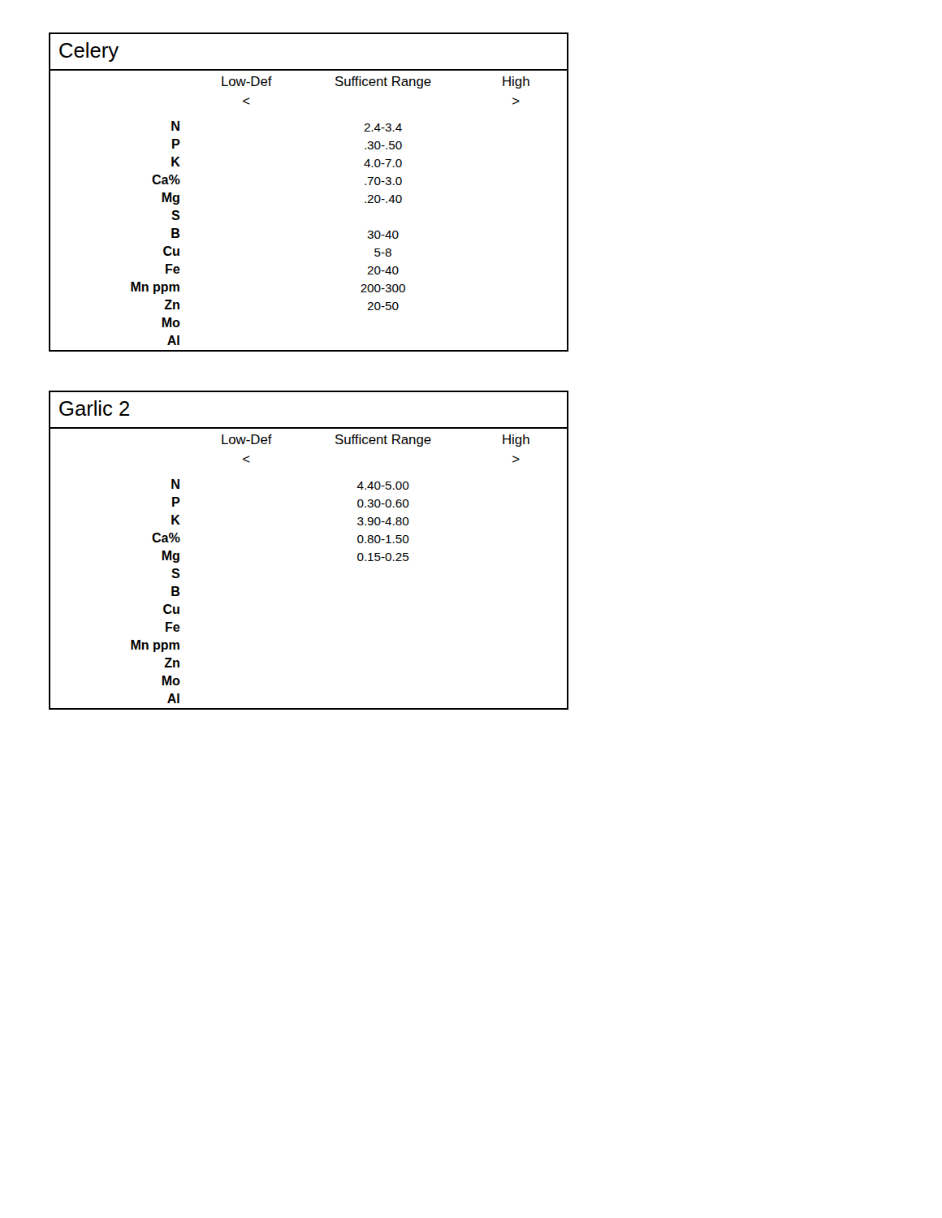Celery
| | Low-Def | Sufficent Range | High |
| --- | --- | --- | --- |
| | < | | > |
| N | | 2.4-3.4 | |
| P | | .30-.50 | |
| K | | 4.0-7.0 | |
| Ca% | | .70-3.0 | |
| Mg | | .20-.40 | |
| S | | | |
| B | | 30-40 | |
| Cu | | 5-8 | |
| Fe | | 20-40 | |
| Mn ppm | | 200-300 | |
| Zn | | 20-50 | |
| Mo | | | |
| Al | | | |
Garlic 2
| | Low-Def | Sufficent Range | High |
| --- | --- | --- | --- |
| | < | | > |
| N | | 4.40-5.00 | |
| P | | 0.30-0.60 | |
| K | | 3.90-4.80 | |
| Ca% | | 0.80-1.50 | |
| Mg | | 0.15-0.25 | |
| S | | | |
| B | | | |
| Cu | | | |
| Fe | | | |
| Mn ppm | | | |
| Zn | | | |
| Mo | | | |
| Al | | | |